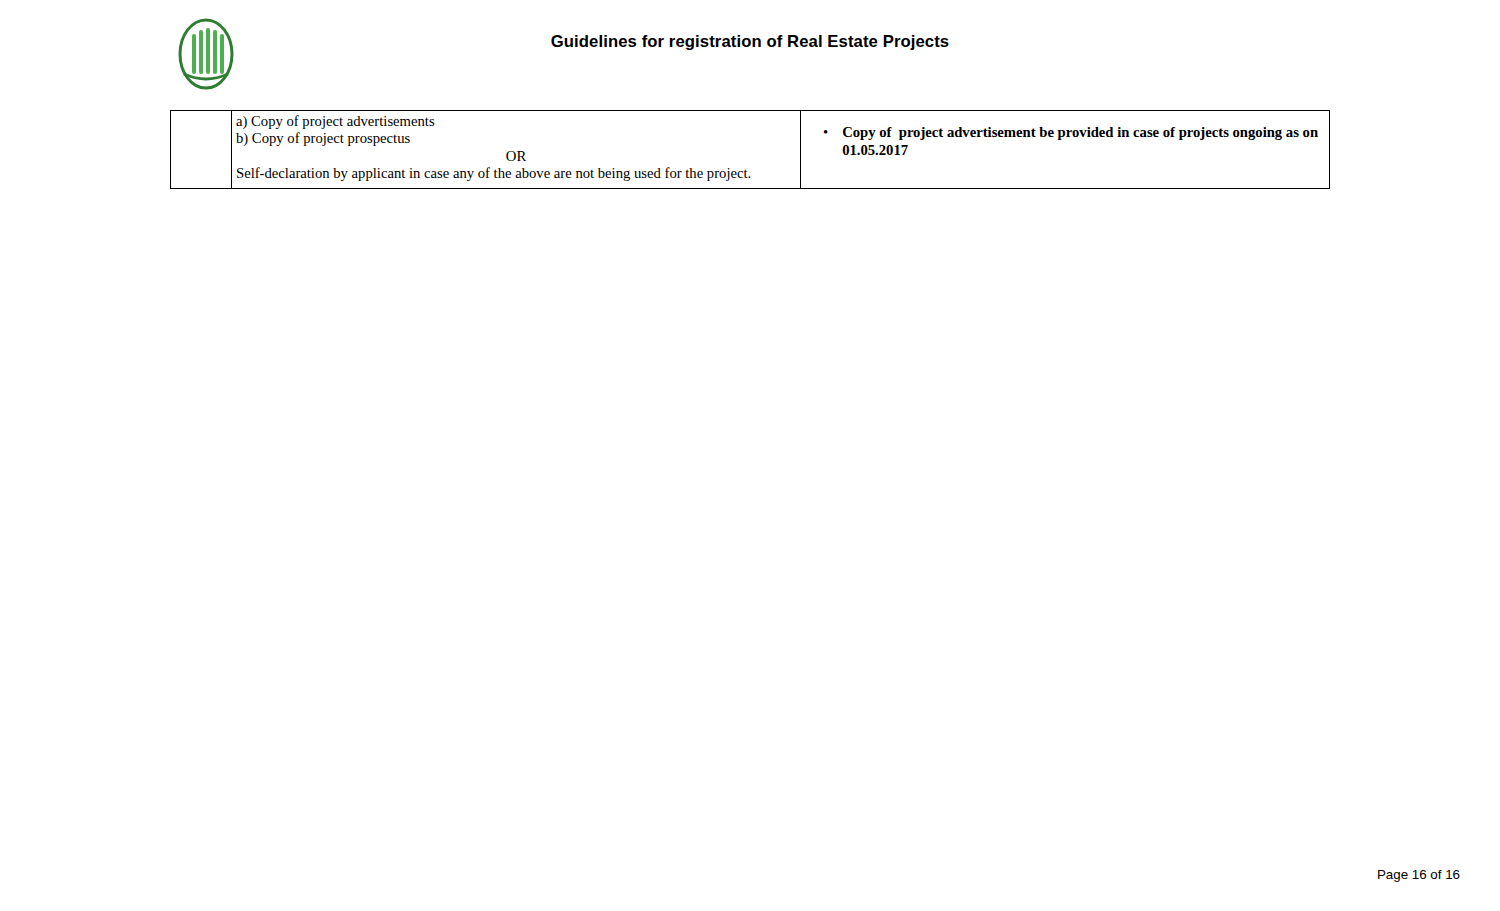Guidelines for registration of Real Estate Projects
| | a) Copy of project advertisements b) Copy of project prospectus OR Self-declaration by applicant in case any of the above are not being used for the project. | • Copy of project advertisement be provided in case of projects ongoing as on 01.05.2017 |
Page 16 of 16